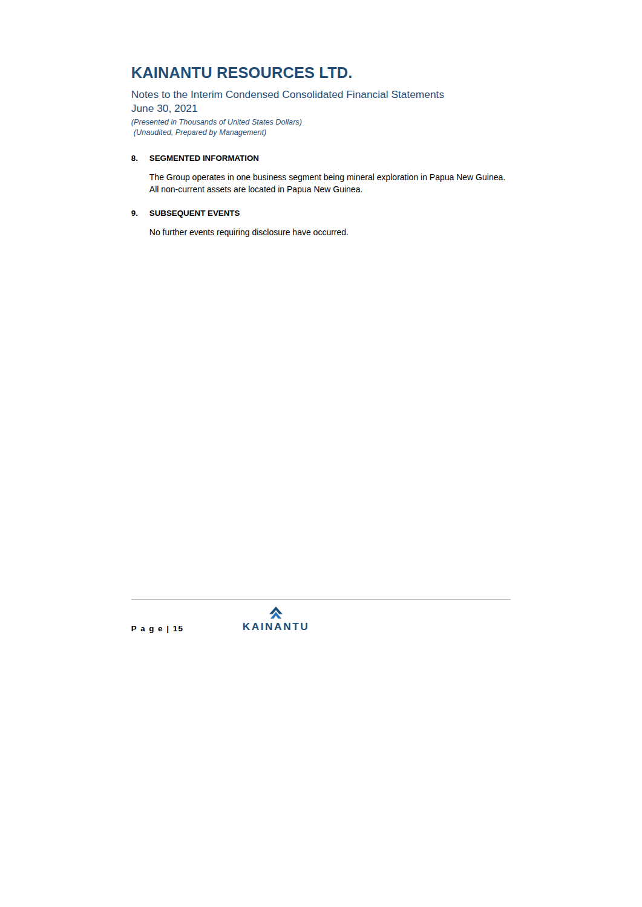KAINANTU RESOURCES LTD.
Notes to the Interim Condensed Consolidated Financial Statements June 30, 2021
(Presented in Thousands of United States Dollars) (Unaudited, Prepared by Management)
8. SEGMENTED INFORMATION
The Group operates in one business segment being mineral exploration in Papua New Guinea. All non-current assets are located in Papua New Guinea.
9. SUBSEQUENT EVENTS
No further events requiring disclosure have occurred.
P a g e | 15
KAINANTU